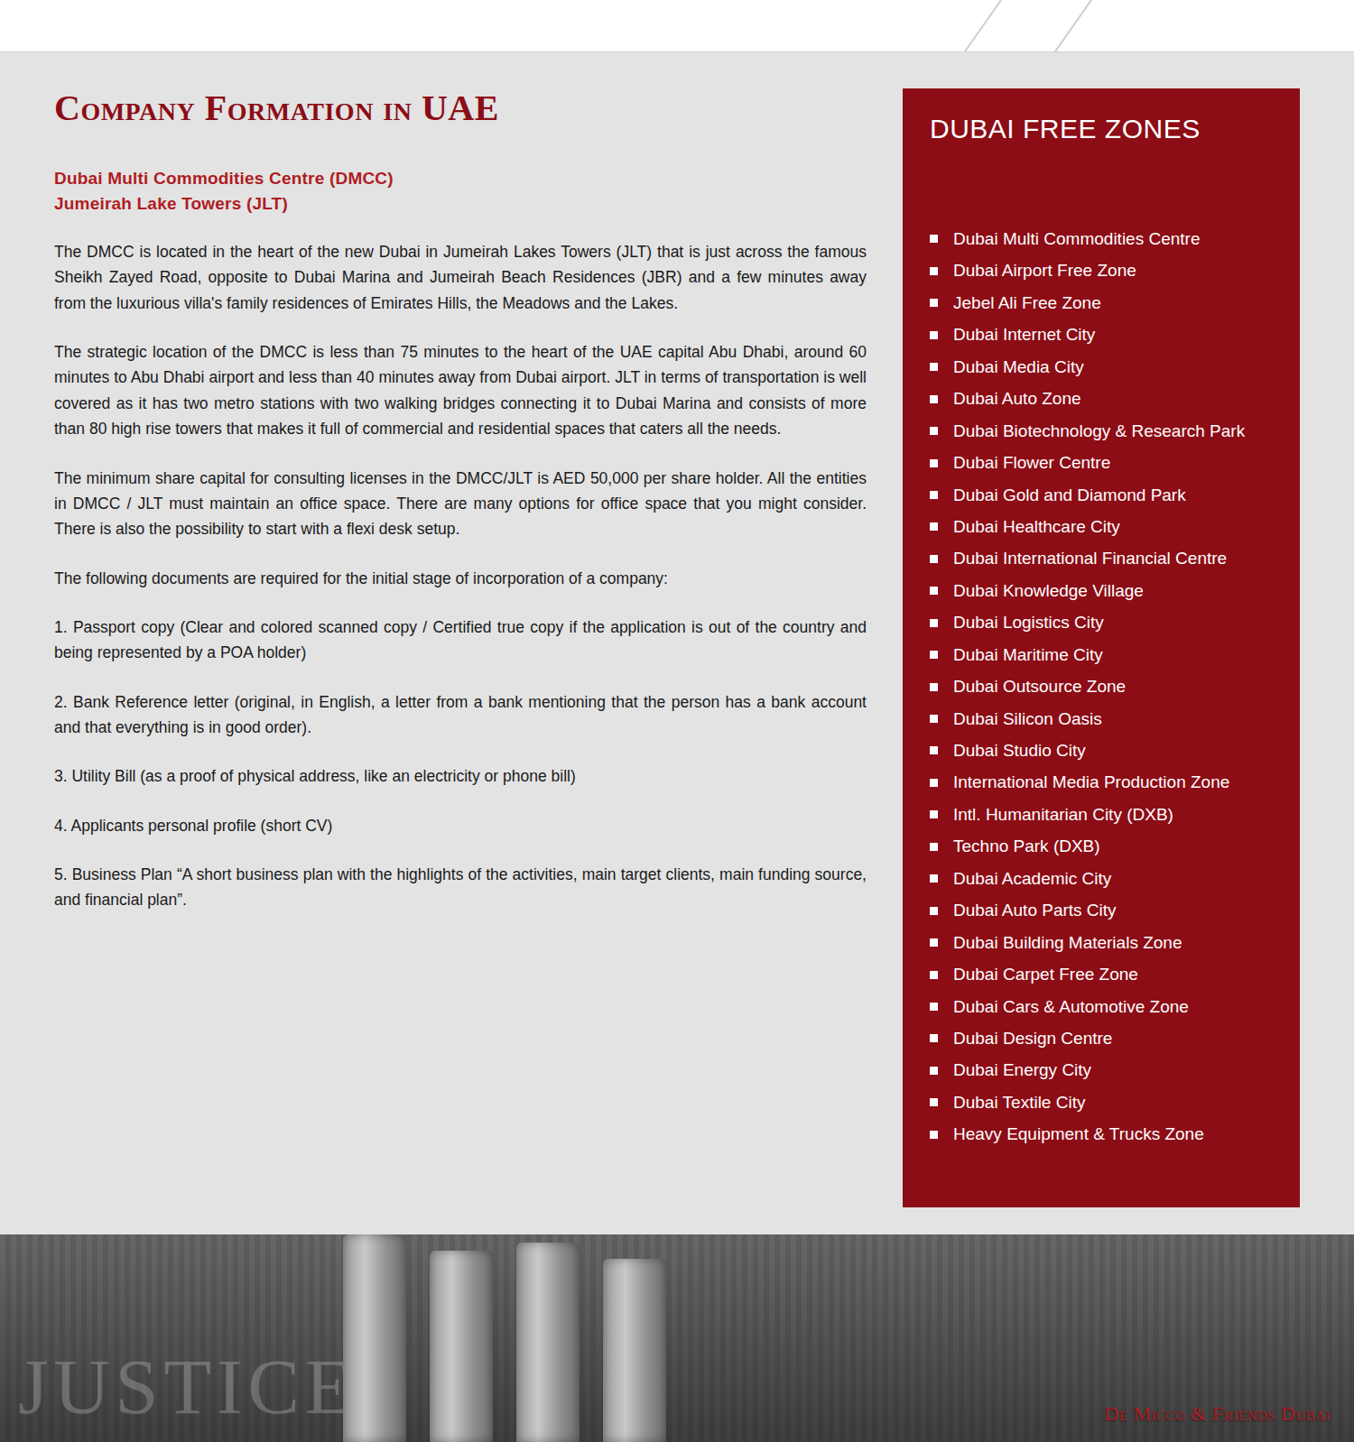Company Formation in UAE
Dubai Multi Commodities Centre (DMCC)
Jumeirah Lake Towers (JLT)
The DMCC is located in the heart of the new Dubai in Jumeirah Lakes Towers (JLT) that is just across the famous Sheikh Zayed Road, opposite to Dubai Marina and Jumeirah Beach Residences (JBR) and a few minutes away from the luxurious villa's family residences of Emirates Hills, the Meadows and the Lakes.
The strategic location of the DMCC is less than 75 minutes to the heart of the UAE capital Abu Dhabi, around 60 minutes to Abu Dhabi airport and less than 40 minutes away from Dubai airport. JLT in terms of transportation is well covered as it has two metro stations with two walking bridges connecting it to Dubai Marina and consists of more than 80 high rise towers that makes it full of commercial and residential spaces that caters all the needs.
The minimum share capital for consulting licenses in the DMCC/JLT is AED 50,000 per share holder. All the entities in DMCC / JLT must maintain an office space. There are many options for office space that you might consider. There is also the possibility to start with a flexi desk setup.
The following documents are required for the initial stage of incorporation of a company:
1. Passport copy (Clear and colored scanned copy / Certified true copy if the application is out of the country and being represented by a POA holder)
2. Bank Reference letter (original, in English, a letter from a bank mentioning that the person has a bank account and that everything is in good order).
3. Utility Bill (as a proof of physical address, like an electricity or phone bill)
4. Applicants personal profile (short CV)
5. Business Plan “A short business plan with the highlights of the activities, main target clients, main funding source, and financial plan”.
DUBAI FREE ZONES
Dubai Multi Commodities Centre
Dubai Airport Free Zone
Jebel Ali Free Zone
Dubai Internet City
Dubai Media City
Dubai Auto Zone
Dubai Biotechnology & Research Park
Dubai Flower Centre
Dubai Gold and Diamond Park
Dubai Healthcare City
Dubai International Financial Centre
Dubai Knowledge Village
Dubai Logistics City
Dubai Maritime City
Dubai Outsource Zone
Dubai Silicon Oasis
Dubai Studio City
International Media Production Zone
Intl. Humanitarian City (DXB)
Techno Park (DXB)
Dubai Academic City
Dubai Auto Parts City
Dubai Building Materials Zone
Dubai Carpet Free Zone
Dubai Cars & Automotive Zone
Dubai Design Centre
Dubai Energy City
Dubai Textile City
Heavy Equipment & Trucks Zone
Justice
De Micco & Friends Dubai